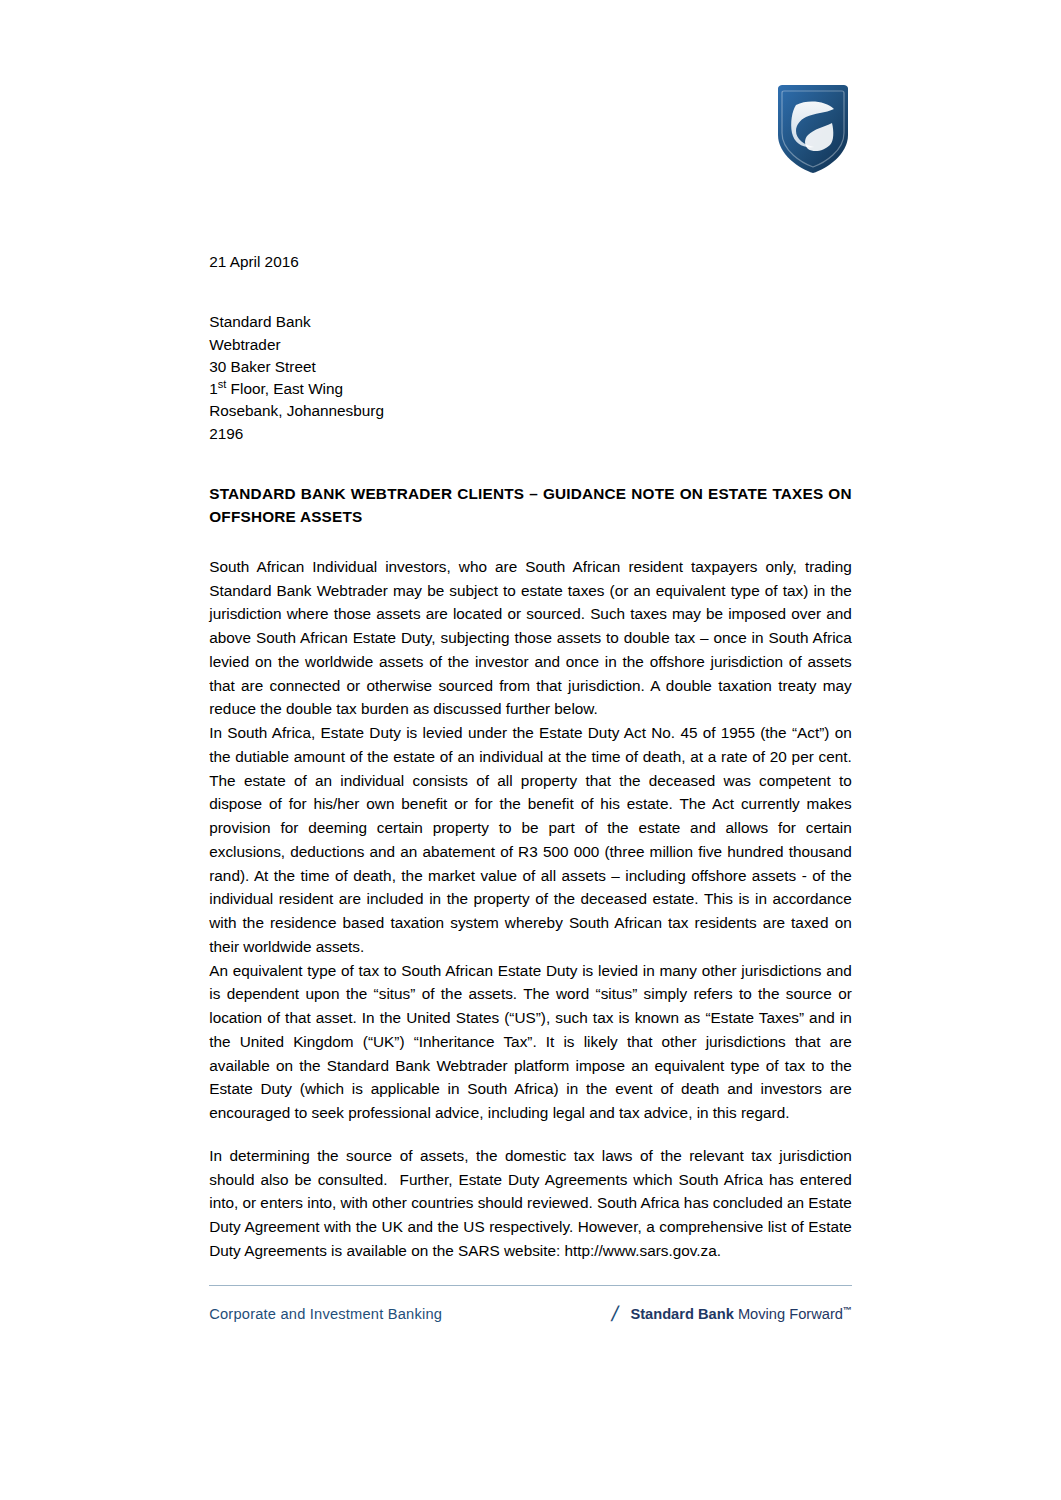21 April 2016
Standard Bank
Webtrader
30 Baker Street
1st Floor, East Wing
Rosebank, Johannesburg
2196
STANDARD BANK WEBTRADER CLIENTS – GUIDANCE NOTE ON ESTATE TAXES ON OFFSHORE ASSETS
South African Individual investors, who are South African resident taxpayers only, trading Standard Bank Webtrader may be subject to estate taxes (or an equivalent type of tax) in the jurisdiction where those assets are located or sourced. Such taxes may be imposed over and above South African Estate Duty, subjecting those assets to double tax – once in South Africa levied on the worldwide assets of the investor and once in the offshore jurisdiction of assets that are connected or otherwise sourced from that jurisdiction. A double taxation treaty may reduce the double tax burden as discussed further below.
In South Africa, Estate Duty is levied under the Estate Duty Act No. 45 of 1955 (the “Act”) on the dutiable amount of the estate of an individual at the time of death, at a rate of 20 per cent. The estate of an individual consists of all property that the deceased was competent to dispose of for his/her own benefit or for the benefit of his estate. The Act currently makes provision for deeming certain property to be part of the estate and allows for certain exclusions, deductions and an abatement of R3 500 000 (three million five hundred thousand rand). At the time of death, the market value of all assets – including offshore assets - of the individual resident are included in the property of the deceased estate. This is in accordance with the residence based taxation system whereby South African tax residents are taxed on their worldwide assets.
An equivalent type of tax to South African Estate Duty is levied in many other jurisdictions and is dependent upon the “situs” of the assets. The word “situs” simply refers to the source or location of that asset. In the United States (“US”), such tax is known as “Estate Taxes” and in the United Kingdom (“UK”) “Inheritance Tax”. It is likely that other jurisdictions that are available on the Standard Bank Webtrader platform impose an equivalent type of tax to the Estate Duty (which is applicable in South Africa) in the event of death and investors are encouraged to seek professional advice, including legal and tax advice, in this regard.
In determining the source of assets, the domestic tax laws of the relevant tax jurisdiction should also be consulted. Further, Estate Duty Agreements which South Africa has entered into, or enters into, with other countries should reviewed. South Africa has concluded an Estate Duty Agreement with the UK and the US respectively. However, a comprehensive list of Estate Duty Agreements is available on the SARS website: http://www.sars.gov.za.
Corporate and Investment Banking
/ Standard Bank Moving Forward™